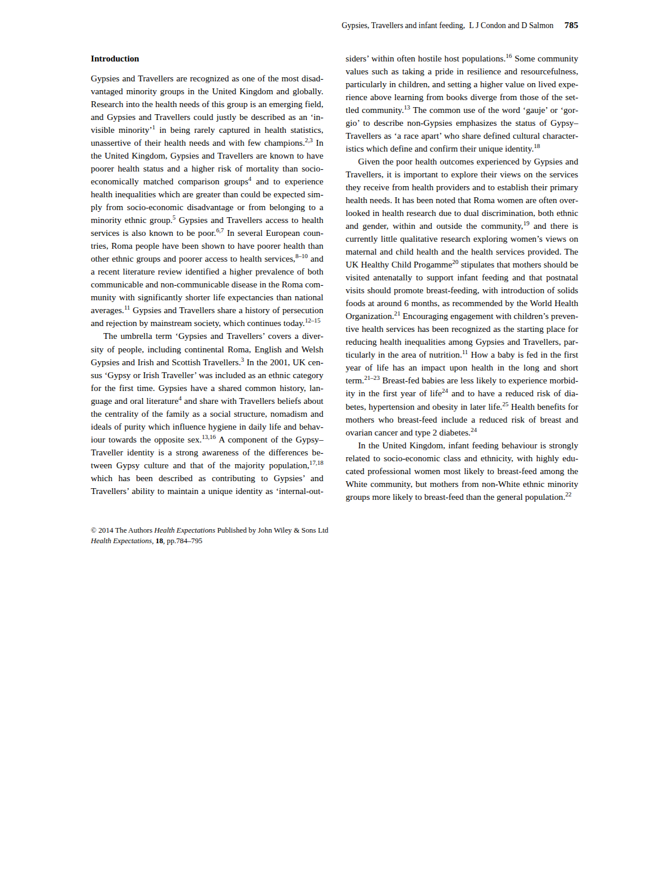Gypsies, Travellers and infant feeding, L J Condon and D Salmon 785
Introduction
Gypsies and Travellers are recognized as one of the most disadvantaged minority groups in the United Kingdom and globally. Research into the health needs of this group is an emerging field, and Gypsies and Travellers could justly be described as an ‘invisible minority’1 in being rarely captured in health statistics, unassertive of their health needs and with few champions.2,3 In the United Kingdom, Gypsies and Travellers are known to have poorer health status and a higher risk of mortality than socio-economically matched comparison groups4 and to experience health inequalities which are greater than could be expected simply from socio-economic disadvantage or from belonging to a minority ethnic group.5 Gypsies and Travellers access to health services is also known to be poor.6,7 In several European countries, Roma people have been shown to have poorer health than other ethnic groups and poorer access to health services,8–10 and a recent literature review identified a higher prevalence of both communicable and non-communicable disease in the Roma community with significantly shorter life expectancies than national averages.11 Gypsies and Travellers share a history of persecution and rejection by mainstream society, which continues today.12–15
The umbrella term ‘Gypsies and Travellers’ covers a diversity of people, including continental Roma, English and Welsh Gypsies and Irish and Scottish Travellers.3 In the 2001, UK census ‘Gypsy or Irish Traveller’ was included as an ethnic category for the first time. Gypsies have a shared common history, language and oral literature4 and share with Travellers beliefs about the centrality of the family as a social structure, nomadism and ideals of purity which influence hygiene in daily life and behaviour towards the opposite sex.13,16 A component of the Gypsy–Traveller identity is a strong awareness of the differences between Gypsy culture and that of the majority population,17,18 which has been described as contributing to Gypsies’ and Travellers’ ability to maintain a unique identity as ‘internal-outsiders’ within often hostile host populations.16 Some community values such as taking a pride in resilience and resourcefulness, particularly in children, and setting a higher value on lived experience above learning from books diverge from those of the settled community.13 The common use of the word ‘gauje’ or ‘gorgio’ to describe non-Gypsies emphasizes the status of Gypsy–Travellers as ‘a race apart’ who share defined cultural characteristics which define and confirm their unique identity.18
Given the poor health outcomes experienced by Gypsies and Travellers, it is important to explore their views on the services they receive from health providers and to establish their primary health needs. It has been noted that Roma women are often overlooked in health research due to dual discrimination, both ethnic and gender, within and outside the community,19 and there is currently little qualitative research exploring women’s views on maternal and child health and the health services provided. The UK Healthy Child Progamme20 stipulates that mothers should be visited antenatally to support infant feeding and that postnatal visits should promote breast-feeding, with introduction of solids foods at around 6 months, as recommended by the World Health Organization.21 Encouraging engagement with children’s preventive health services has been recognized as the starting place for reducing health inequalities among Gypsies and Travellers, particularly in the area of nutrition.11 How a baby is fed in the first year of life has an impact upon health in the long and short term.21–23 Breast-fed babies are less likely to experience morbidity in the first year of life24 and to have a reduced risk of diabetes, hypertension and obesity in later life.25 Health benefits for mothers who breast-feed include a reduced risk of breast and ovarian cancer and type 2 diabetes.24
In the United Kingdom, infant feeding behaviour is strongly related to socio-economic class and ethnicity, with highly educated professional women most likely to breast-feed among the White community, but mothers from non-White ethnic minority groups more likely to breast-feed than the general population.22
© 2014 The Authors Health Expectations Published by John Wiley & Sons Ltd
Health Expectations, 18, pp.784–795